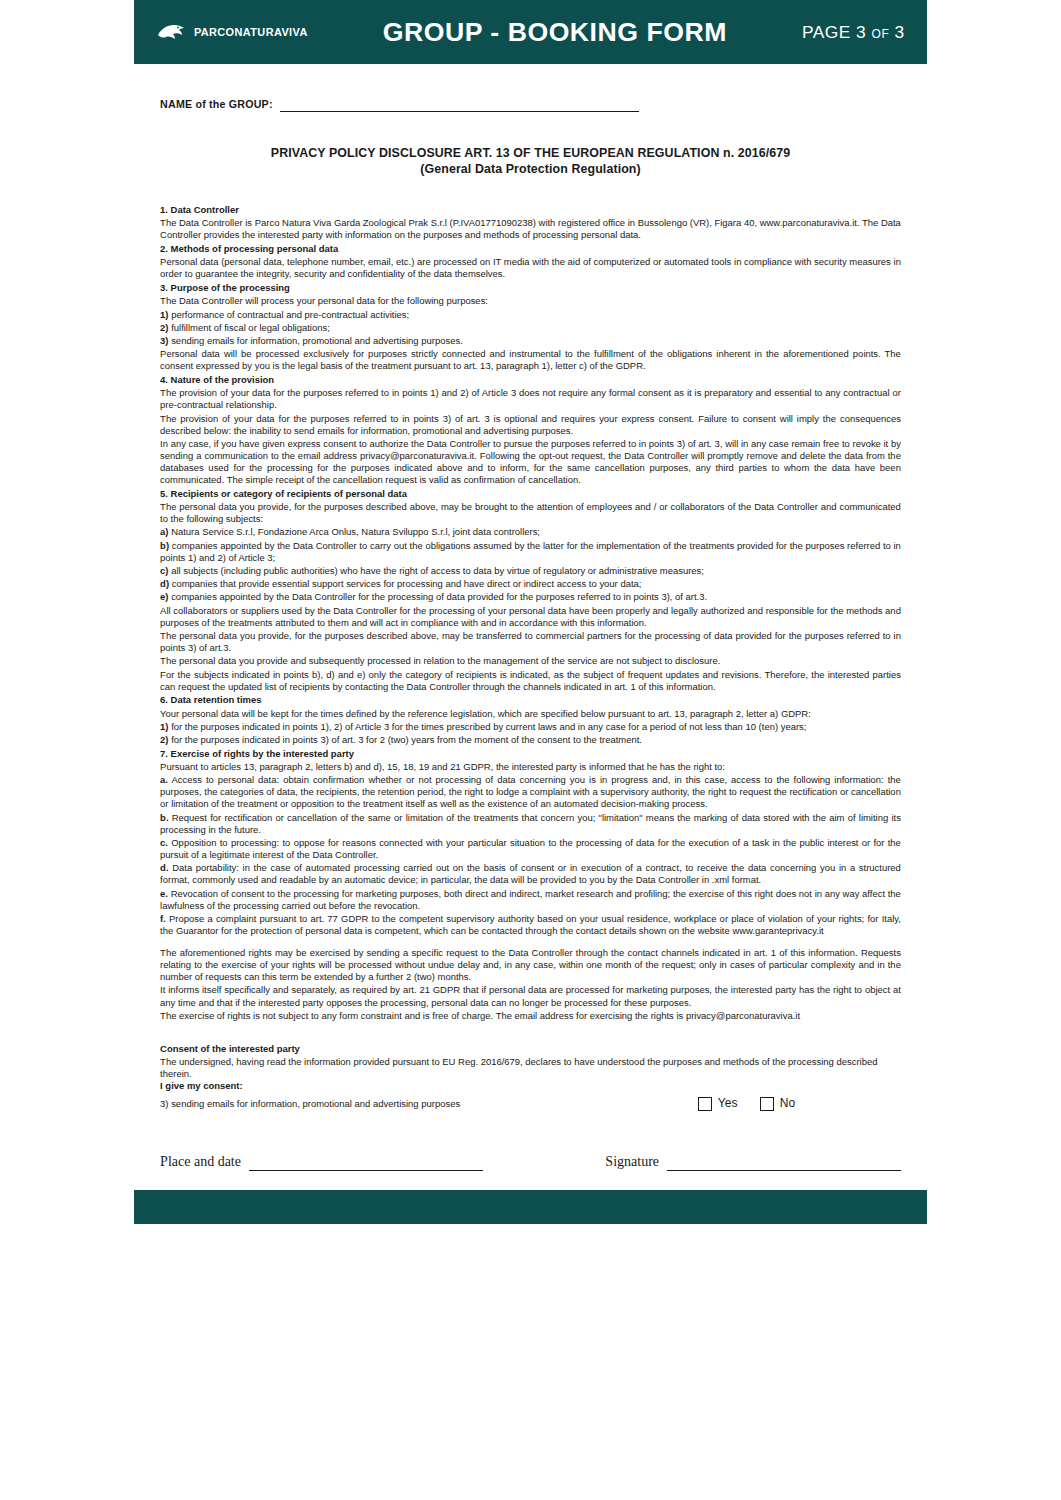PARCONATURAVIVA
GROUP - BOOKING FORM
PAGE 3 OF 3
NAME of the GROUP:
PRIVACY POLICY DISCLOSURE ART. 13 OF THE EUROPEAN REGULATION n. 2016/679 (General Data Protection Regulation)
1. Data Controller
The Data Controller is Parco Natura Viva Garda Zoological Prak S.r.l (P.IVA01771090238) with registered office in Bussolengo (VR), Figara 40, www.parconaturaviva.it. The Data Controller provides the interested party with information on the purposes and methods of processing personal data.
2. Methods of processing personal data
Personal data (personal data, telephone number, email, etc.) are processed on IT media with the aid of computerized or automated tools in compliance with security measures in order to guarantee the integrity, security and confidentiality of the data themselves.
3. Purpose of the processing
The Data Controller will process your personal data for the following purposes:
1) performance of contractual and pre-contractual activities;
2) fulfillment of fiscal or legal obligations;
3) sending emails for information, promotional and advertising purposes.
Personal data will be processed exclusively for purposes strictly connected and instrumental to the fulfillment of the obligations inherent in the aforementioned points. The consent expressed by you is the legal basis of the treatment pursuant to art. 13, paragraph 1), letter c) of the GDPR.
4. Nature of the provision
The provision of your data for the purposes referred to in points 1) and 2) of Article 3 does not require any formal consent as it is preparatory and essential to any contractual or pre-contractual relationship.
The provision of your data for the purposes referred to in points 3) of art. 3 is optional and requires your express consent. Failure to consent will imply the consequences described below: the inability to send emails for information, promotional and advertising purposes.
In any case, if you have given express consent to authorize the Data Controller to pursue the purposes referred to in points 3) of art. 3, will in any case remain free to revoke it by sending a communication to the email address privacy@parconaturaviva.it. Following the opt-out request, the Data Controller will promptly remove and delete the data from the databases used for the processing for the purposes indicated above and to inform, for the same cancellation purposes, any third parties to whom the data have been communicated. The simple receipt of the cancellation request is valid as confirmation of cancellation.
5. Recipients or category of recipients of personal data
The personal data you provide, for the purposes described above, may be brought to the attention of employees and / or collaborators of the Data Controller and communicated to the following subjects:
a) Natura Service S.r.l, Fondazione Arca Onlus, Natura Sviluppo S.r.l, joint data controllers;
b) companies appointed by the Data Controller to carry out the obligations assumed by the latter for the implementation of the treatments provided for the purposes referred to in points 1) and 2) of Article 3;
c) all subjects (including public authorities) who have the right of access to data by virtue of regulatory or administrative measures;
d) companies that provide essential support services for processing and have direct or indirect access to your data;
e) companies appointed by the Data Controller for the processing of data provided for the purposes referred to in points 3), of art.3.
All collaborators or suppliers used by the Data Controller for the processing of your personal data have been properly and legally authorized and responsible for the methods and purposes of the treatments attributed to them and will act in compliance with and in accordance with this information.
The personal data you provide, for the purposes described above, may be transferred to commercial partners for the processing of data provided for the purposes referred to in points 3) of art.3.
The personal data you provide and subsequently processed in relation to the management of the service are not subject to disclosure.
For the subjects indicated in points b), d) and e) only the category of recipients is indicated, as the subject of frequent updates and revisions. Therefore, the interested parties can request the updated list of recipients by contacting the Data Controller through the channels indicated in art. 1 of this information.
6. Data retention times
Your personal data will be kept for the times defined by the reference legislation, which are specified below pursuant to art. 13, paragraph 2, letter a) GDPR:
1) for the purposes indicated in points 1), 2) of Article 3 for the times prescribed by current laws and in any case for a period of not less than 10 (ten) years;
2) for the purposes indicated in points 3) of art. 3 for 2 (two) years from the moment of the consent to the treatment.
7. Exercise of rights by the interested party
Pursuant to articles 13, paragraph 2, letters b) and d), 15, 18, 19 and 21 GDPR, the interested party is informed that he has the right to:
a. Access to personal data: obtain confirmation whether or not processing of data concerning you is in progress and, in this case, access to the following information: the purposes, the categories of data, the recipients, the retention period, the right to lodge a complaint with a supervisory authority, the right to request the rectification or cancellation or limitation of the treatment or opposition to the treatment itself as well as the existence of an automated decision-making process.
b. Request for rectification or cancellation of the same or limitation of the treatments that concern you; "limitation" means the marking of data stored with the aim of limiting its processing in the future.
c. Opposition to processing: to oppose for reasons connected with your particular situation to the processing of data for the execution of a task in the public interest or for the pursuit of a legitimate interest of the Data Controller.
d. Data portability: in the case of automated processing carried out on the basis of consent or in execution of a contract, to receive the data concerning you in a structured format, commonly used and readable by an automatic device; in particular, the data will be provided to you by the Data Controller in .xml format.
e. Revocation of consent to the processing for marketing purposes, both direct and indirect, market research and profiling; the exercise of this right does not in any way affect the lawfulness of the processing carried out before the revocation.
f. Propose a complaint pursuant to art. 77 GDPR to the competent supervisory authority based on your usual residence, workplace or place of violation of your rights; for Italy, the Guarantor for the protection of personal data is competent, which can be contacted through the contact details shown on the website www.garanteprivacy.it
The aforementioned rights may be exercised by sending a specific request to the Data Controller through the contact channels indicated in art. 1 of this information. Requests relating to the exercise of your rights will be processed without undue delay and, in any case, within one month of the request; only in cases of particular complexity and in the number of requests can this term be extended by a further 2 (two) months.
It informs itself specifically and separately, as required by art. 21 GDPR that if personal data are processed for marketing purposes, the interested party has the right to object at any time and that if the interested party opposes the processing, personal data can no longer be processed for these purposes.
The exercise of rights is not subject to any form constraint and is free of charge. The email address for exercising the rights is privacy@parconaturaviva.it
Consent of the interested party
The undersigned, having read the information provided pursuant to EU Reg. 2016/679, declares to have understood the purposes and methods of the processing described therein.
I give my consent:
3) sending emails for information, promotional and advertising purposes Yes No
Place and date
Signature